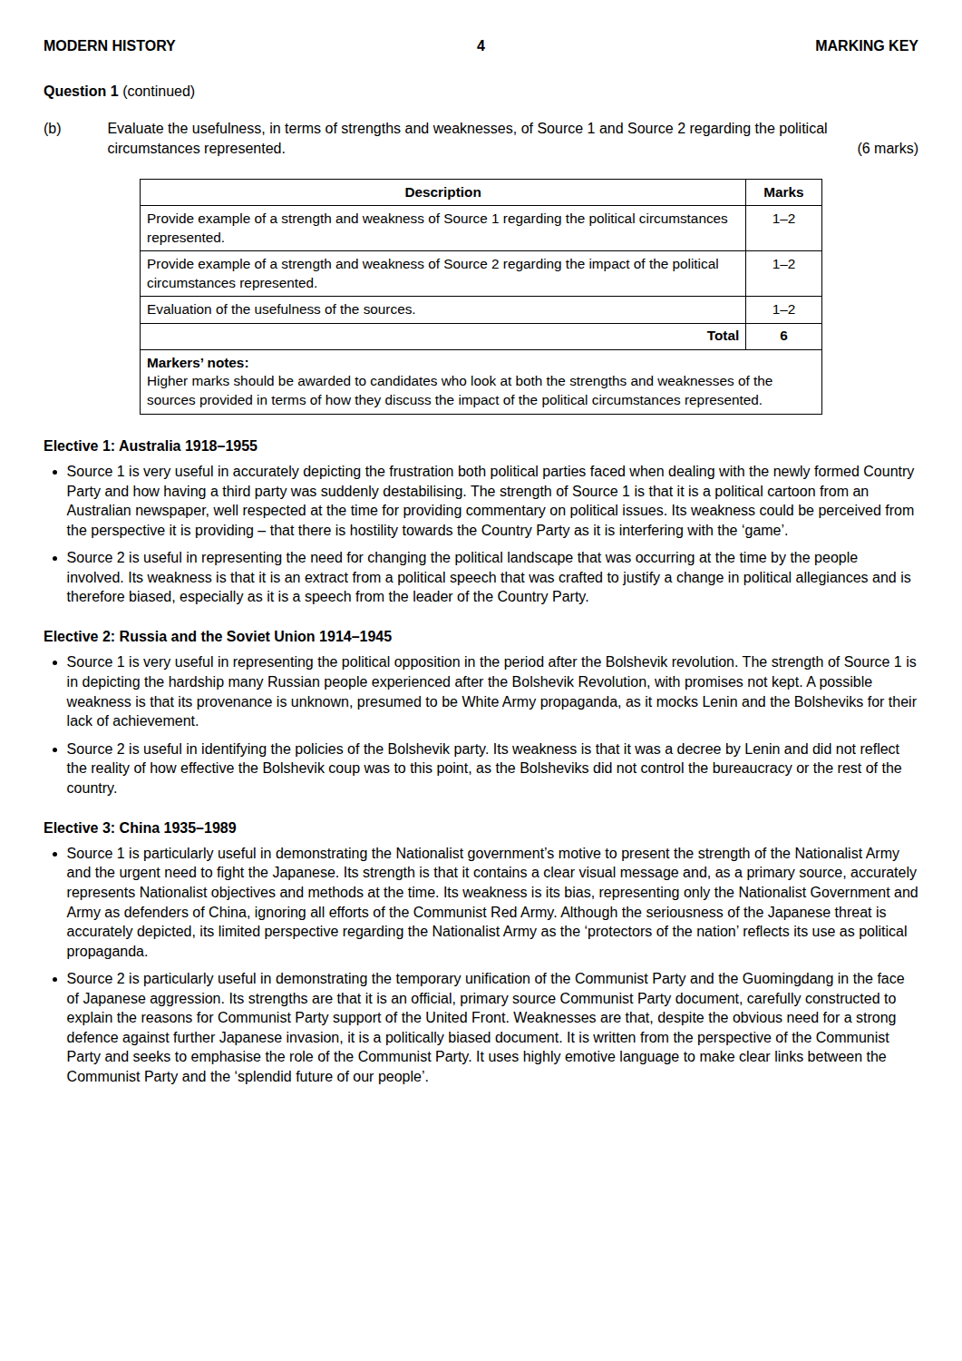MODERN HISTORY
4
MARKING KEY
Question 1 (continued)
(b)
Evaluate the usefulness, in terms of strengths and weaknesses, of Source 1 and Source 2 regarding the political circumstances represented. (6 marks)
| Description | Marks |
| --- | --- |
| Provide example of a strength and weakness of Source 1 regarding the political circumstances represented. | 1–2 |
| Provide example of a strength and weakness of Source 2 regarding the impact of the political circumstances represented. | 1–2 |
| Evaluation of the usefulness of the sources. | 1–2 |
| Total | 6 |
| Markers’ notes: Higher marks should be awarded to candidates who look at both the strengths and weaknesses of the sources provided in terms of how they discuss the impact of the political circumstances represented. |
Elective 1: Australia 1918–1955
Source 1 is very useful in accurately depicting the frustration both political parties faced when dealing with the newly formed Country Party and how having a third party was suddenly destabilising. The strength of Source 1 is that it is a political cartoon from an Australian newspaper, well respected at the time for providing commentary on political issues. Its weakness could be perceived from the perspective it is providing – that there is hostility towards the Country Party as it is interfering with the ‘game’.
Source 2 is useful in representing the need for changing the political landscape that was occurring at the time by the people involved. Its weakness is that it is an extract from a political speech that was crafted to justify a change in political allegiances and is therefore biased, especially as it is a speech from the leader of the Country Party.
Elective 2: Russia and the Soviet Union 1914–1945
Source 1 is very useful in representing the political opposition in the period after the Bolshevik revolution. The strength of Source 1 is in depicting the hardship many Russian people experienced after the Bolshevik Revolution, with promises not kept. A possible weakness is that its provenance is unknown, presumed to be White Army propaganda, as it mocks Lenin and the Bolsheviks for their lack of achievement.
Source 2 is useful in identifying the policies of the Bolshevik party. Its weakness is that it was a decree by Lenin and did not reflect the reality of how effective the Bolshevik coup was to this point, as the Bolsheviks did not control the bureaucracy or the rest of the country.
Elective 3: China 1935–1989
Source 1 is particularly useful in demonstrating the Nationalist government’s motive to present the strength of the Nationalist Army and the urgent need to fight the Japanese. Its strength is that it contains a clear visual message and, as a primary source, accurately represents Nationalist objectives and methods at the time. Its weakness is its bias, representing only the Nationalist Government and Army as defenders of China, ignoring all efforts of the Communist Red Army. Although the seriousness of the Japanese threat is accurately depicted, its limited perspective regarding the Nationalist Army as the ‘protectors of the nation’ reflects its use as political propaganda.
Source 2 is particularly useful in demonstrating the temporary unification of the Communist Party and the Guomingdang in the face of Japanese aggression. Its strengths are that it is an official, primary source Communist Party document, carefully constructed to explain the reasons for Communist Party support of the United Front. Weaknesses are that, despite the obvious need for a strong defence against further Japanese invasion, it is a politically biased document. It is written from the perspective of the Communist Party and seeks to emphasise the role of the Communist Party. It uses highly emotive language to make clear links between the Communist Party and the ‘splendid future of our people’.